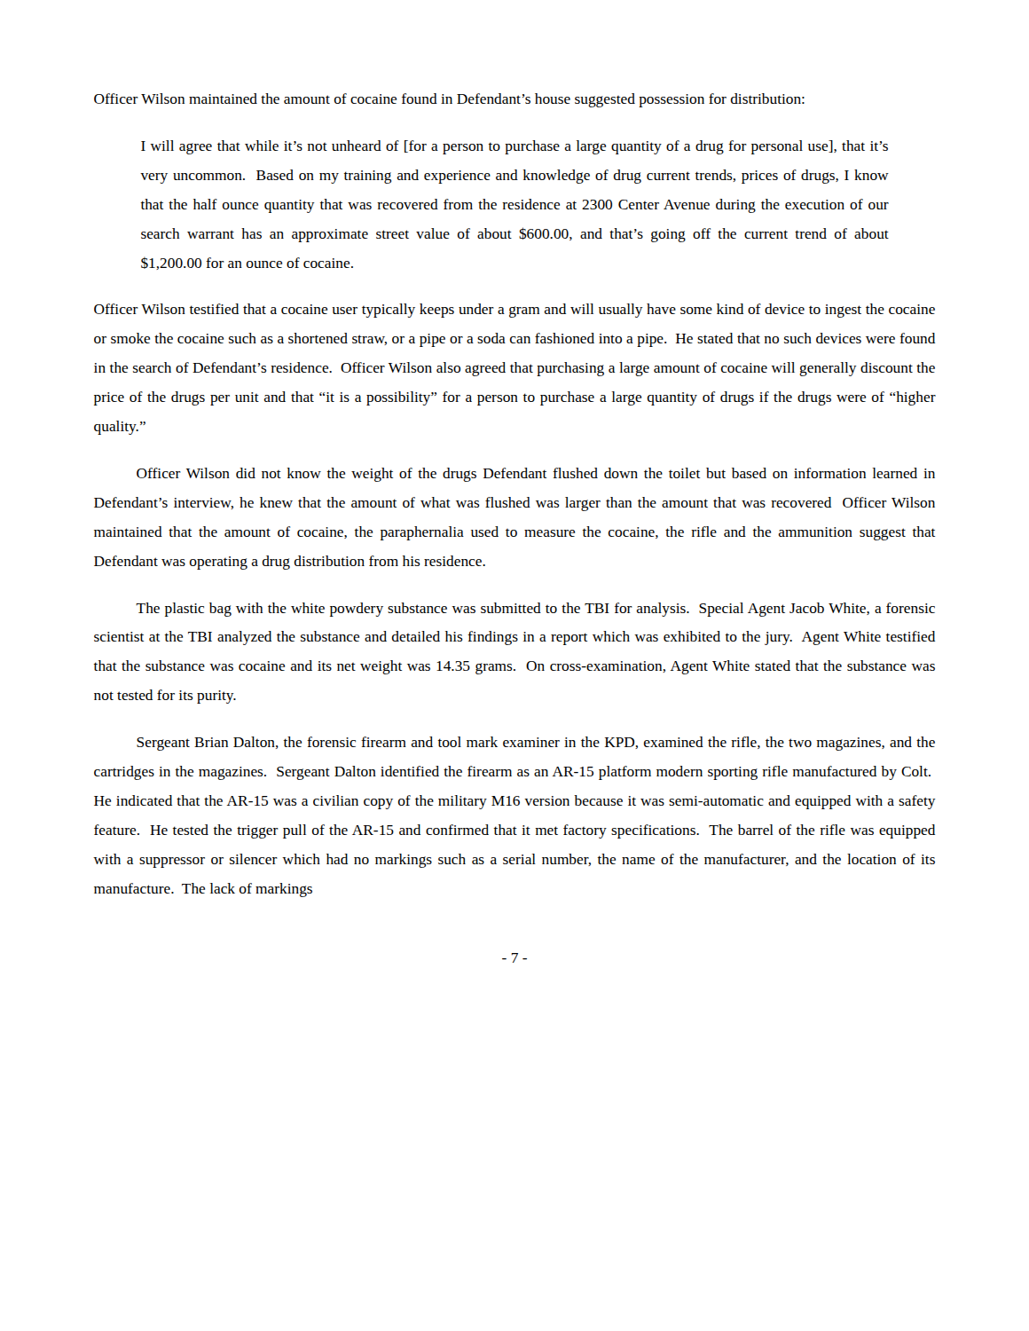Officer Wilson maintained the amount of cocaine found in Defendant’s house suggested possession for distribution:
I will agree that while it’s not unheard of [for a person to purchase a large quantity of a drug for personal use], that it’s very uncommon. Based on my training and experience and knowledge of drug current trends, prices of drugs, I know that the half ounce quantity that was recovered from the residence at 2300 Center Avenue during the execution of our search warrant has an approximate street value of about $600.00, and that’s going off the current trend of about $1,200.00 for an ounce of cocaine.
Officer Wilson testified that a cocaine user typically keeps under a gram and will usually have some kind of device to ingest the cocaine or smoke the cocaine such as a shortened straw, or a pipe or a soda can fashioned into a pipe. He stated that no such devices were found in the search of Defendant’s residence. Officer Wilson also agreed that purchasing a large amount of cocaine will generally discount the price of the drugs per unit and that “it is a possibility” for a person to purchase a large quantity of drugs if the drugs were of “higher quality.”
Officer Wilson did not know the weight of the drugs Defendant flushed down the toilet but based on information learned in Defendant’s interview, he knew that the amount of what was flushed was larger than the amount that was recovered Officer Wilson maintained that the amount of cocaine, the paraphernalia used to measure the cocaine, the rifle and the ammunition suggest that Defendant was operating a drug distribution from his residence.
The plastic bag with the white powdery substance was submitted to the TBI for analysis. Special Agent Jacob White, a forensic scientist at the TBI analyzed the substance and detailed his findings in a report which was exhibited to the jury. Agent White testified that the substance was cocaine and its net weight was 14.35 grams. On cross-examination, Agent White stated that the substance was not tested for its purity.
Sergeant Brian Dalton, the forensic firearm and tool mark examiner in the KPD, examined the rifle, the two magazines, and the cartridges in the magazines. Sergeant Dalton identified the firearm as an AR-15 platform modern sporting rifle manufactured by Colt. He indicated that the AR-15 was a civilian copy of the military M16 version because it was semi-automatic and equipped with a safety feature. He tested the trigger pull of the AR-15 and confirmed that it met factory specifications. The barrel of the rifle was equipped with a suppressor or silencer which had no markings such as a serial number, the name of the manufacturer, and the location of its manufacture. The lack of markings
- 7 -